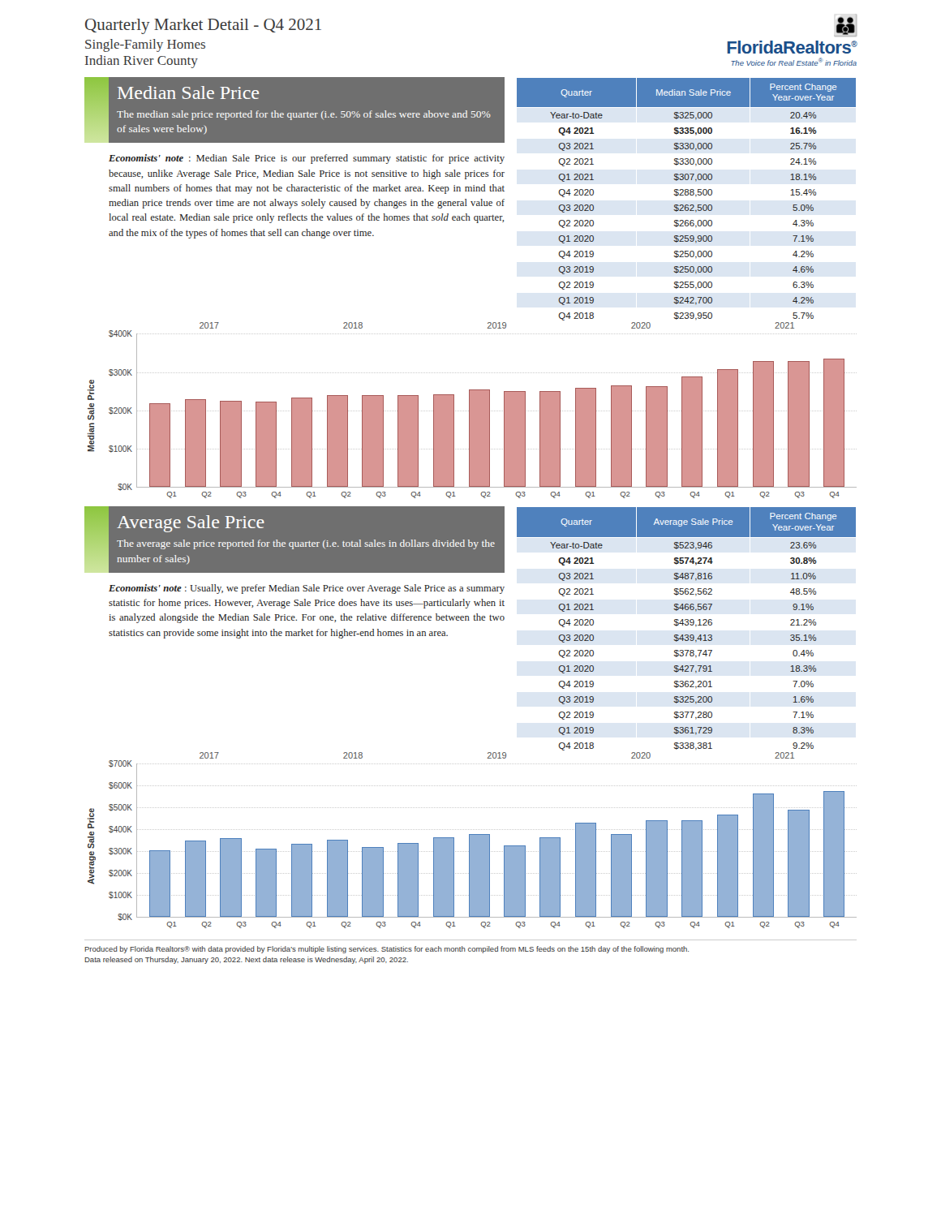Quarterly Market Detail - Q4 2021
Single-Family Homes
Indian River County
👪
FloridaRealtors®
The Voice for Real Estate® in Florida
Median Sale Price
The median sale price reported for the quarter (i.e. 50% of sales were above and 50% of sales were below)
Economists' note : Median Sale Price is our preferred summary statistic for price activity because, unlike Average Sale Price, Median Sale Price is not sensitive to high sale prices for small numbers of homes that may not be characteristic of the market area. Keep in mind that median price trends over time are not always solely caused by changes in the general value of local real estate. Median sale price only reflects the values of the homes that sold each quarter, and the mix of the types of homes that sell can change over time.
| Quarter | Median Sale Price | Percent Change Year-over-Year |
| --- | --- | --- |
| Year-to-Date | $325,000 | 20.4% |
| Q4 2021 | $335,000 | 16.1% |
| Q3 2021 | $330,000 | 25.7% |
| Q2 2021 | $330,000 | 24.1% |
| Q1 2021 | $307,000 | 18.1% |
| Q4 2020 | $288,500 | 15.4% |
| Q3 2020 | $262,500 | 5.0% |
| Q2 2020 | $266,000 | 4.3% |
| Q1 2020 | $259,900 | 7.1% |
| Q4 2019 | $250,000 | 4.2% |
| Q3 2019 | $250,000 | 4.6% |
| Q2 2019 | $255,000 | 6.3% |
| Q1 2019 | $242,700 | 4.2% |
| Q4 2018 | $239,950 | 5.7% |
Median Sale Price
20172018201920202021
$400K $300K $200K $100K $0K
Q1 Q2 Q3 Q4 Q1 Q2 Q3 Q4 Q1 Q2 Q3 Q4 Q1 Q2 Q3 Q4 Q1 Q2 Q3 Q4
Average Sale Price
The average sale price reported for the quarter (i.e. total sales in dollars divided by the number of sales)
Economists' note : Usually, we prefer Median Sale Price over Average Sale Price as a summary statistic for home prices. However, Average Sale Price does have its uses—particularly when it is analyzed alongside the Median Sale Price. For one, the relative difference between the two statistics can provide some insight into the market for higher-end homes in an area.
| Quarter | Average Sale Price | Percent Change Year-over-Year |
| --- | --- | --- |
| Year-to-Date | $523,946 | 23.6% |
| Q4 2021 | $574,274 | 30.8% |
| Q3 2021 | $487,816 | 11.0% |
| Q2 2021 | $562,562 | 48.5% |
| Q1 2021 | $466,567 | 9.1% |
| Q4 2020 | $439,126 | 21.2% |
| Q3 2020 | $439,413 | 35.1% |
| Q2 2020 | $378,747 | 0.4% |
| Q1 2020 | $427,791 | 18.3% |
| Q4 2019 | $362,201 | 7.0% |
| Q3 2019 | $325,200 | 1.6% |
| Q2 2019 | $377,280 | 7.1% |
| Q1 2019 | $361,729 | 8.3% |
| Q4 2018 | $338,381 | 9.2% |
Average Sale Price
20172018201920202021
$700K $600K $500K $400K $300K $200K $100K $0K
Q1 Q2 Q3 Q4 Q1 Q2 Q3 Q4 Q1 Q2 Q3 Q4 Q1 Q2 Q3 Q4 Q1 Q2 Q3 Q4
Produced by Florida Realtors® with data provided by Florida's multiple listing services. Statistics for each month compiled from MLS feeds on the 15th day of the following month.
Data released on Thursday, January 20, 2022. Next data release is Wednesday, April 20, 2022.